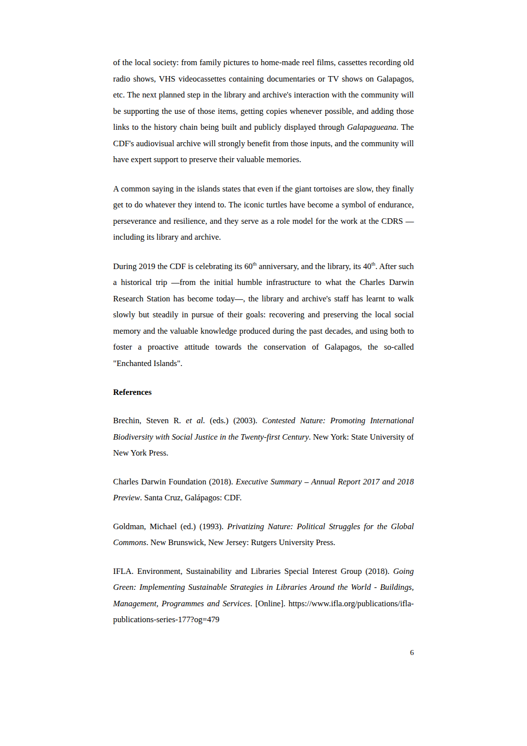of the local society: from family pictures to home-made reel films, cassettes recording old radio shows, VHS videocassettes containing documentaries or TV shows on Galapagos, etc. The next planned step in the library and archive's interaction with the community will be supporting the use of those items, getting copies whenever possible, and adding those links to the history chain being built and publicly displayed through Galapagueana. The CDF's audiovisual archive will strongly benefit from those inputs, and the community will have expert support to preserve their valuable memories.
A common saying in the islands states that even if the giant tortoises are slow, they finally get to do whatever they intend to. The iconic turtles have become a symbol of endurance, perseverance and resilience, and they serve as a role model for the work at the CDRS — including its library and archive.
During 2019 the CDF is celebrating its 60th anniversary, and the library, its 40th. After such a historical trip —from the initial humble infrastructure to what the Charles Darwin Research Station has become today—, the library and archive's staff has learnt to walk slowly but steadily in pursue of their goals: recovering and preserving the local social memory and the valuable knowledge produced during the past decades, and using both to foster a proactive attitude towards the conservation of Galapagos, the so-called "Enchanted Islands".
References
Brechin, Steven R. et al. (eds.) (2003). Contested Nature: Promoting International Biodiversity with Social Justice in the Twenty-first Century. New York: State University of New York Press.
Charles Darwin Foundation (2018). Executive Summary – Annual Report 2017 and 2018 Preview. Santa Cruz, Galápagos: CDF.
Goldman, Michael (ed.) (1993). Privatizing Nature: Political Struggles for the Global Commons. New Brunswick, New Jersey: Rutgers University Press.
IFLA. Environment, Sustainability and Libraries Special Interest Group (2018). Going Green: Implementing Sustainable Strategies in Libraries Around the World - Buildings, Management, Programmes and Services. [Online]. https://www.ifla.org/publications/ifla-publications-series-177?og=479
6